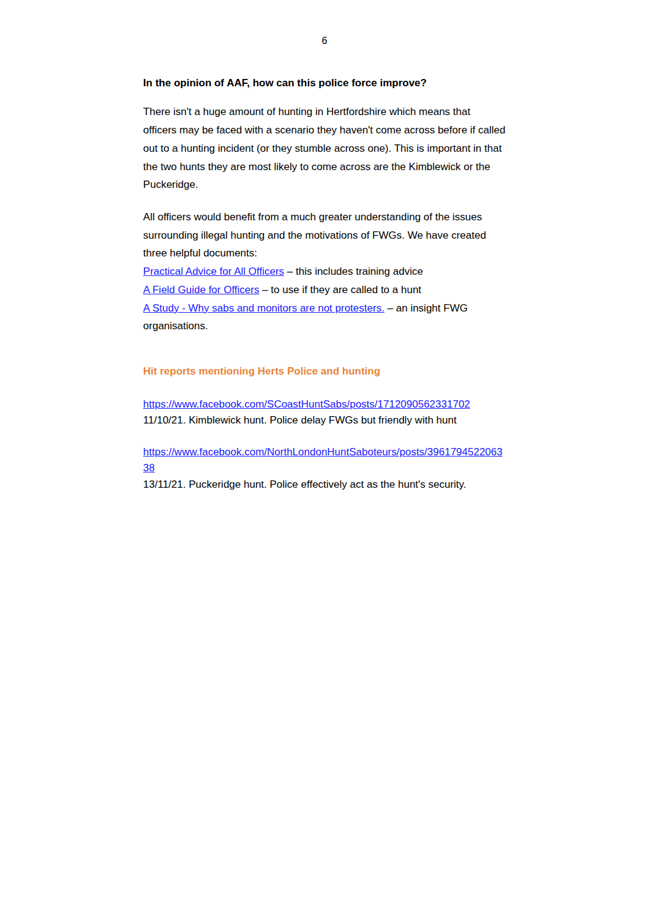6
In the opinion of AAF, how can this police force improve?
There isn't a huge amount of hunting in Hertfordshire which means that officers may be faced with a scenario they haven't come across before if called out to a hunting incident (or they stumble across one). This is important in that the two hunts they are most likely to come across are the Kimblewick or the Puckeridge.
All officers would benefit from a much greater understanding of the issues surrounding illegal hunting and the motivations of FWGs. We have created three helpful documents:
Practical Advice for All Officers – this includes training advice
A Field Guide for Officers – to use if they are called to a hunt
A Study - Why sabs and monitors are not protesters. – an insight FWG organisations.
Hit reports mentioning Herts Police and hunting
https://www.facebook.com/SCoastHuntSabs/posts/1712090562331702 11/10/21. Kimblewick hunt. Police delay FWGs but friendly with hunt
https://www.facebook.com/NorthLondonHuntSaboteurs/posts/396179452206338 13/11/21. Puckeridge hunt. Police effectively act as the hunt's security.